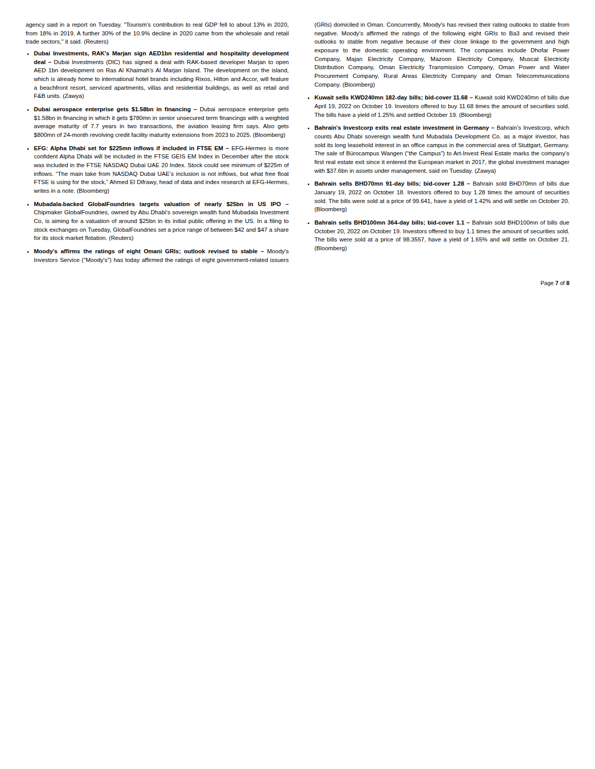agency said in a report on Tuesday. "Tourism's contribution to real GDP fell to about 13% in 2020, from 18% in 2019. A further 30% of the 10.9% decline in 2020 came from the wholesale and retail trade sectors," it said. (Reuters)
Dubai Investments, RAK's Marjan sign AED1bn residential and hospitality development deal – Dubai Investments (DIC) has signed a deal with RAK-based developer Marjan to open AED 1bn development on Ras Al Khaimah’s Al Marjan Island. The development on the island, which is already home to international hotel brands including Rixos, Hilton and Accor, will feature a beachfront resort, serviced apartments, villas and residential buildings, as well as retail and F&B units. (Zawya)
Dubai aerospace enterprise gets $1.58bn in financing – Dubai aerospace enterprise gets $1.58bn in financing in which it gets $780mn in senior unsecured term financings with a weighted average maturity of 7.7 years in two transactions, the aviation leasing firm says. Also gets $800mn of 24-month revolving credit facility maturity extensions from 2023 to 2025. (Bloomberg)
EFG: Alpha Dhabi set for $225mn inflows if included in FTSE EM – EFG-Hermes is more confident Alpha Dhabi will be included in the FTSE GEIS EM Index in December after the stock was included in the FTSE NASDAQ Dubai UAE 20 Index. Stock could see minimum of $225m of inflows. “The main take from NASDAQ Dubai UAE’s inclusion is not inflows, but what free float FTSE is using for the stock,” Ahmed El Difrawy, head of data and index research at EFG-Hermes, writes in a note. (Bloomberg)
Mubadala-backed GlobalFoundries targets valuation of nearly $25bn in US IPO – Chipmaker GlobalFoundries, owned by Abu Dhabi’s sovereign wealth fund Mubadala Investment Co, is aiming for a valuation of around $25bn in its initial public offering in the US. In a filing to stock exchanges on Tuesday, GlobalFoundries set a price range of between $42 and $47 a share for its stock market flotation. (Reuters)
Moody's affirms the ratings of eight Omani GRIs; outlook revised to stable – Moody's Investors Service ("Moody's") has today affirmed the ratings of eight government-related issuers (GRIs) domiciled in Oman. Concurrently, Moody's has revised their rating outlooks to stable from negative. Moody's affirmed the ratings of the following eight GRIs to Ba3 and revised their outlooks to stable from negative because of their close linkage to the government and high exposure to the domestic operating environment. The companies include Dhofar Power Company, Majan Electricity Company, Mazoon Electricity Company, Muscat Electricity Distribution Company, Oman Electricity Transmission Company, Oman Power and Water Procurement Company, Rural Areas Electricity Company and Oman Telecommunications Company. (Bloomberg)
Kuwait sells KWD240mn 182-day bills; bid-cover 11.68 – Kuwait sold KWD240mn of bills due April 19, 2022 on October 19. Investors offered to buy 11.68 times the amount of securities sold. The bills have a yield of 1.25% and settled October 19. (Bloomberg)
Bahrain's Investcorp exits real estate investment in Germany – Bahrain’s Investcorp, which counts Abu Dhabi sovereign wealth fund Mubadala Development Co. as a major investor, has sold its long leasehold interest in an office campus in the commercial area of Stuttgart, Germany. The sale of Bürocampus Wangen (“the Campus”) to Art-Invest Real Estate marks the company’s first real estate exit since it entered the European market in 2017, the global investment manager with $37.6bn in assets under management, said on Tuesday. (Zawya)
Bahrain sells BHD70mn 91-day bills; bid-cover 1.28 – Bahrain sold BHD70mn of bills due January 19, 2022 on October 18. Investors offered to buy 1.28 times the amount of securities sold. The bills were sold at a price of 99.641, have a yield of 1.42% and will settle on October 20. (Bloomberg)
Bahrain sells BHD100mn 364-day bills; bid-cover 1.1 – Bahrain sold BHD100mn of bills due October 20, 2022 on October 19. Investors offered to buy 1.1 times the amount of securities sold. The bills were sold at a price of 98.3557, have a yield of 1.65% and will settle on October 21. (Bloomberg)
Page 7 of 8